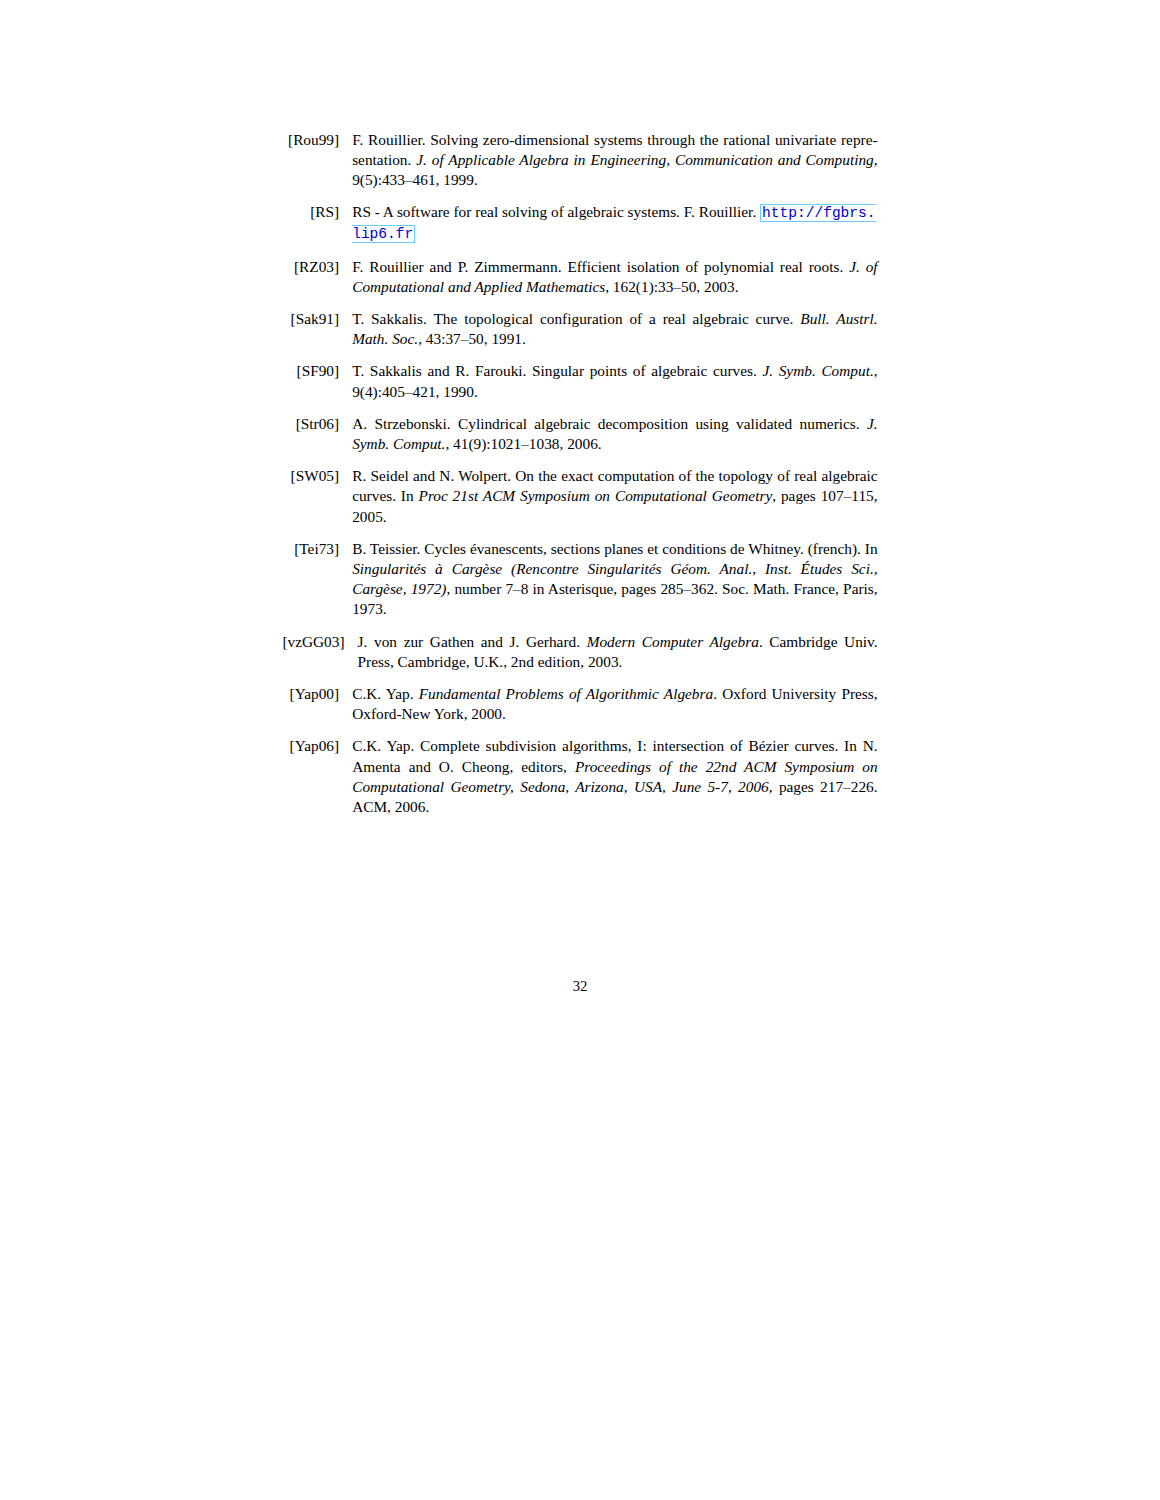[Rou99]
F. Rouillier. Solving zero-dimensional systems through the rational univariate representation. J. of Applicable Algebra in Engineering, Communication and Computing, 9(5):433–461, 1999.
[RS]
RS - A software for real solving of algebraic systems. F. Rouillier. http://fgbrs.
lip6.fr
[RZ03]
F. Rouillier and P. Zimmermann. Efficient isolation of polynomial real roots. J. of Computational and Applied Mathematics, 162(1):33–50, 2003.
[Sak91]
T. Sakkalis. The topological configuration of a real algebraic curve. Bull. Austrl. Math. Soc., 43:37–50, 1991.
[SF90]
T. Sakkalis and R. Farouki. Singular points of algebraic curves. J. Symb. Comput., 9(4):405–421, 1990.
[Str06]
A. Strzebonski. Cylindrical algebraic decomposition using validated numerics. J. Symb. Comput., 41(9):1021–1038, 2006.
[SW05]
R. Seidel and N. Wolpert. On the exact computation of the topology of real algebraic curves. In Proc 21st ACM Symposium on Computational Geometry, pages 107–115, 2005.
[Tei73]
B. Teissier. Cycles évanescents, sections planes et conditions de Whitney. (french). In Singularités à Cargèse (Rencontre Singularités Géom. Anal., Inst. Études Sci., Cargèse, 1972), number 7–8 in Asterisque, pages 285–362. Soc. Math. France, Paris, 1973.
[vzGG03]
J. von zur Gathen and J. Gerhard. Modern Computer Algebra. Cambridge Univ. Press, Cambridge, U.K., 2nd edition, 2003.
[Yap00]
C.K. Yap. Fundamental Problems of Algorithmic Algebra. Oxford University Press, Oxford-New York, 2000.
[Yap06]
C.K. Yap. Complete subdivision algorithms, I: intersection of Bézier curves. In N. Amenta and O. Cheong, editors, Proceedings of the 22nd ACM Symposium on Computational Geometry, Sedona, Arizona, USA, June 5-7, 2006, pages 217–226. ACM, 2006.
32